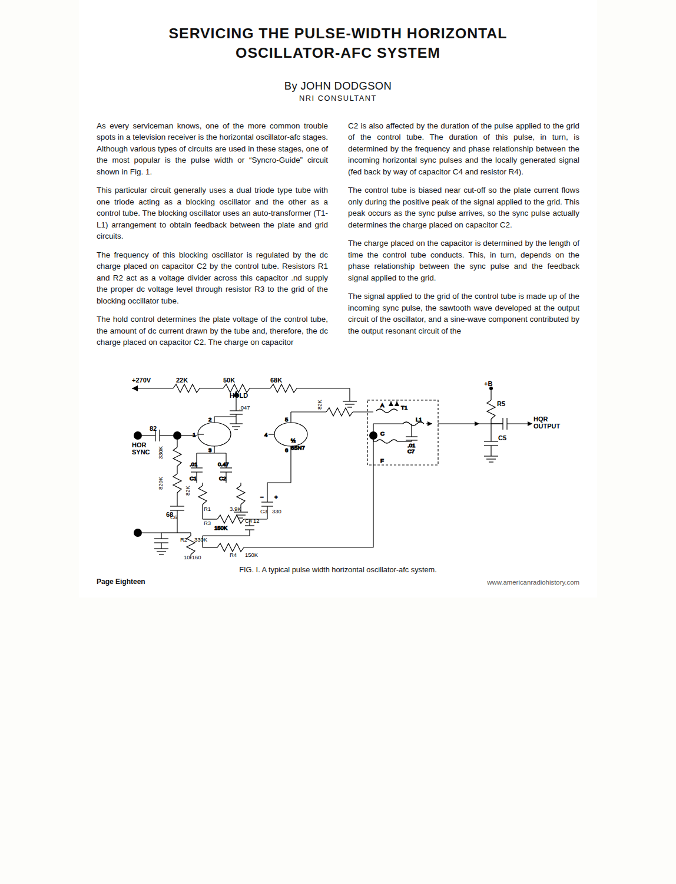SERVICING THE PULSE-WIDTH HORIZONTAL
OSCILLATOR-AFC SYSTEM
By JOHN DODGSON
NRI CONSULTANT
As every serviceman knows, one of the more common trouble spots in a television receiver is the horizontal oscillator-afc stages. Although various types of circuits are used in these stages, one of the most popular is the pulse width or “Syncro-Guide” circuit shown in Fig. 1.
This particular circuit generally uses a dual triode type tube with one triode acting as a blocking oscillator and the other as a control tube. The blocking oscillator uses an auto-transformer (T1-L1) arrangement to obtain feedback between the plate and grid circuits.
The frequency of this blocking oscillator is regulated by the dc charge placed on capacitor C2 by the control tube. Resistors R1 and R2 act as a voltage divider across this capacitor .nd supply the proper dc voltage level through resistor R3 to the grid of the blocking occillator tube.
The hold control determines the plate voltage of the control tube, the amount of dc current drawn by the tube and, therefore, the dc charge placed on capacitor C2. The charge on capacitor
C2 is also affected by the duration of the pulse applied to the grid of the control tube. The duration of this pulse, in turn, is determined by the frequency and phase relationship between the incoming horizontal sync pulses and the locally generated signal (fed back by way of capacitor C4 and resistor R4).
The control tube is biased near cut-off so the plate current flows only during the positive peak of the signal applied to the grid. This peak occurs as the sync pulse arrives, so the sync pulse actually determines the charge placed on capacitor C2.
The charge placed on the capacitor is determined by the length of time the control tube conducts. This, in turn, depends on the phase relationship between the sync pulse and the feedback signal applied to the grid.
The signal applied to the grid of the control tube is made up of the incoming sync pulse, the sawtooth wave developed at the output circuit of the oscillator, and a sine-wave component contributed by the output resonant circuit of the
1 4 2 1 3 5 4 6 ½ 6SN7 A C F T1 L1 .01 C7 2 3 .01 C1 0.47 C2 150K − + +270V 22K 50K 68K HOLD .047 82 HOR SYNC 330K 820K 68 C6 10-160 82K R1 3.9K R3 R2 330K C4 12 R4 150K C3 330 82K +B R5 C5 HQR OUTPUT
FIG. I. A typical pulse width horizontal oscillator-afc system.
Page Eighteen www.americanradiohistory.com